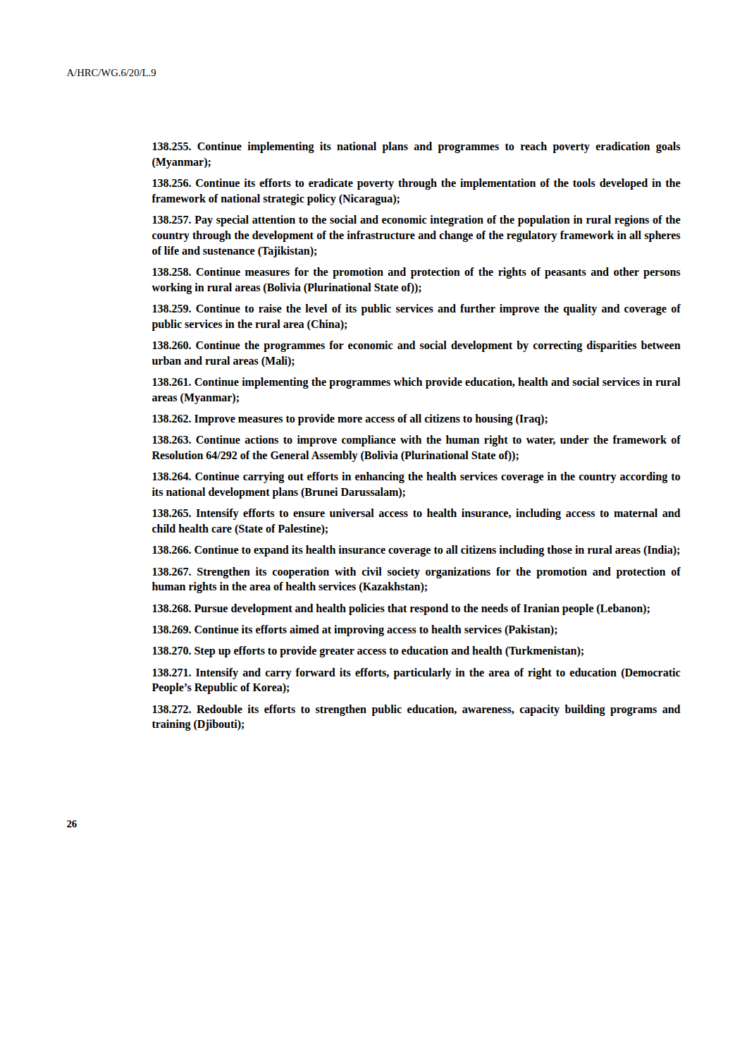A/HRC/WG.6/20/L.9
138.255. Continue implementing its national plans and programmes to reach poverty eradication goals (Myanmar);
138.256. Continue its efforts to eradicate poverty through the implementation of the tools developed in the framework of national strategic policy (Nicaragua);
138.257. Pay special attention to the social and economic integration of the population in rural regions of the country through the development of the infrastructure and change of the regulatory framework in all spheres of life and sustenance (Tajikistan);
138.258. Continue measures for the promotion and protection of the rights of peasants and other persons working in rural areas (Bolivia (Plurinational State of));
138.259. Continue to raise the level of its public services and further improve the quality and coverage of public services in the rural area (China);
138.260. Continue the programmes for economic and social development by correcting disparities between urban and rural areas (Mali);
138.261. Continue implementing the programmes which provide education, health and social services in rural areas (Myanmar);
138.262. Improve measures to provide more access of all citizens to housing (Iraq);
138.263. Continue actions to improve compliance with the human right to water, under the framework of Resolution 64/292 of the General Assembly (Bolivia (Plurinational State of));
138.264. Continue carrying out efforts in enhancing the health services coverage in the country according to its national development plans (Brunei Darussalam);
138.265. Intensify efforts to ensure universal access to health insurance, including access to maternal and child health care (State of Palestine);
138.266. Continue to expand its health insurance coverage to all citizens including those in rural areas (India);
138.267. Strengthen its cooperation with civil society organizations for the promotion and protection of human rights in the area of health services (Kazakhstan);
138.268. Pursue development and health policies that respond to the needs of Iranian people (Lebanon);
138.269. Continue its efforts aimed at improving access to health services (Pakistan);
138.270. Step up efforts to provide greater access to education and health (Turkmenistan);
138.271. Intensify and carry forward its efforts, particularly in the area of right to education (Democratic People’s Republic of Korea);
138.272. Redouble its efforts to strengthen public education, awareness, capacity building programs and training (Djibouti);
26